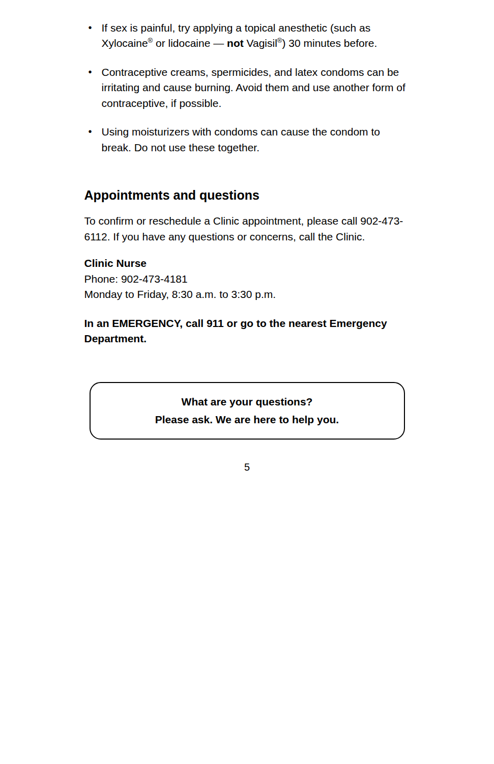If sex is painful, try applying a topical anesthetic (such as Xylocaine® or lidocaine — not Vagisil®) 30 minutes before.
Contraceptive creams, spermicides, and latex condoms can be irritating and cause burning. Avoid them and use another form of contraceptive, if possible.
Using moisturizers with condoms can cause the condom to break. Do not use these together.
Appointments and questions
To confirm or reschedule a Clinic appointment, please call 902-473-6112. If you have any questions or concerns, call the Clinic.
Clinic Nurse
Phone: 902-473-4181
Monday to Friday, 8:30 a.m. to 3:30 p.m.
In an EMERGENCY, call 911 or go to the nearest Emergency Department.
What are your questions?
Please ask. We are here to help you.
5